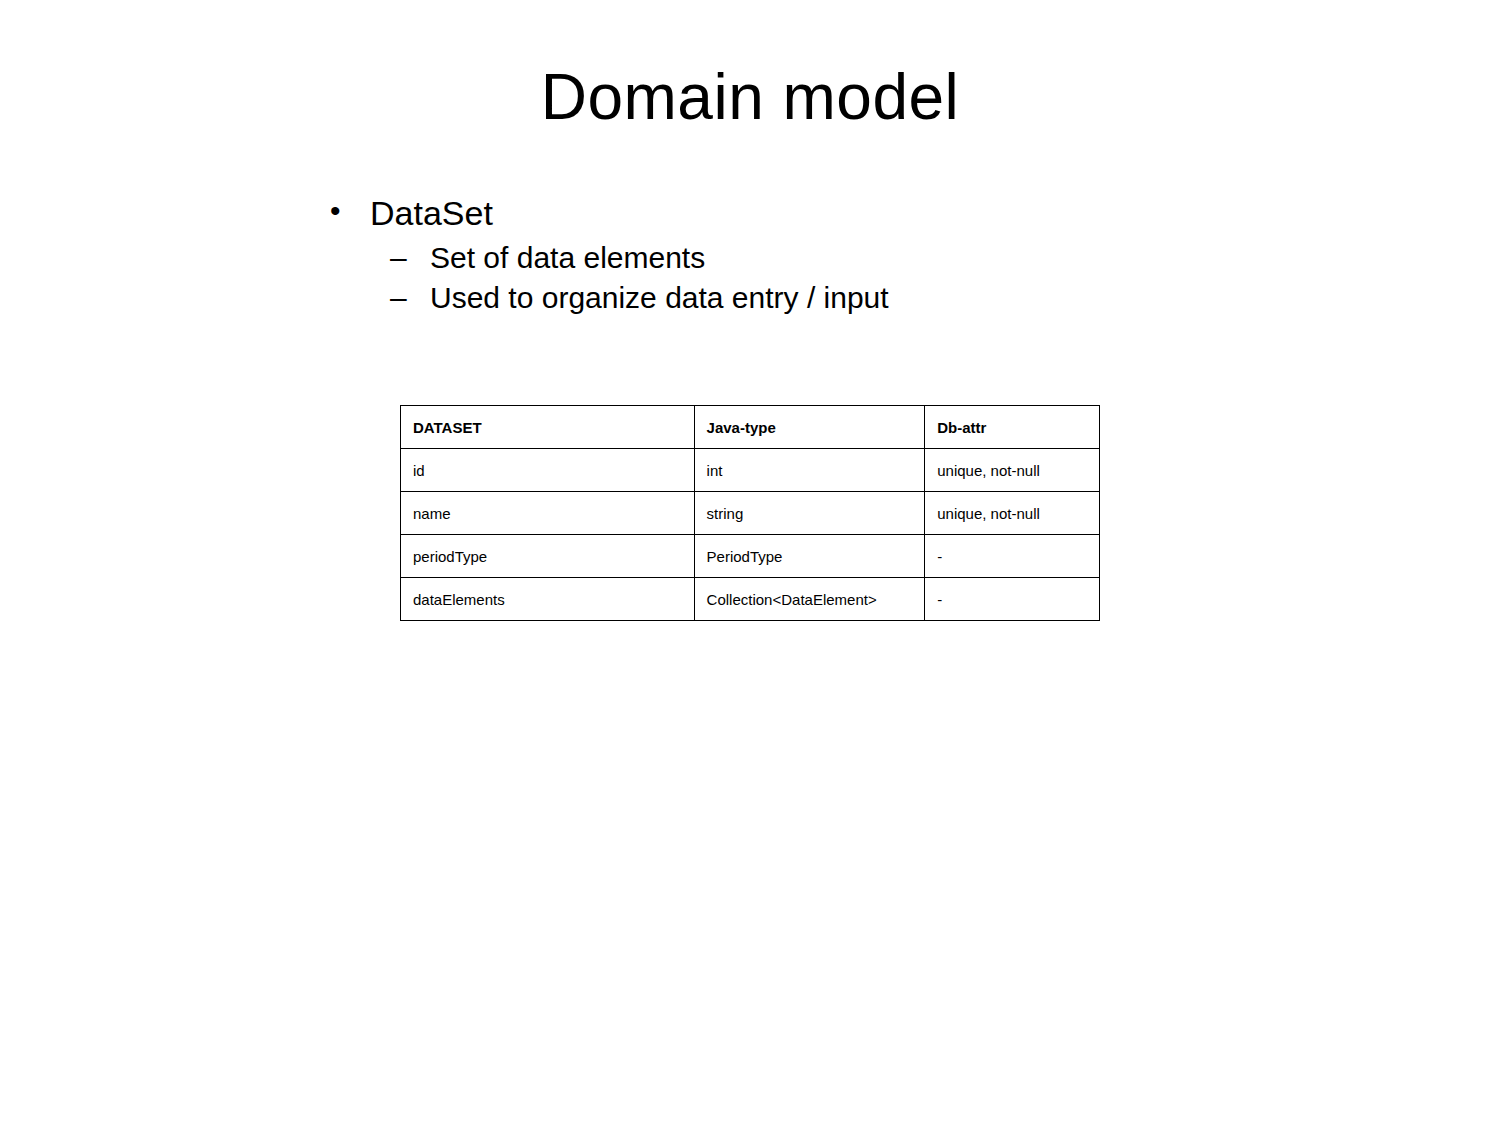Domain model
DataSet
Set of data elements
Used to organize data entry / input
| DATASET | Java-type | Db-attr |
| --- | --- | --- |
| id | int | unique, not-null |
| name | string | unique, not-null |
| periodType | PeriodType | - |
| dataElements | Collection<DataElement> | - |